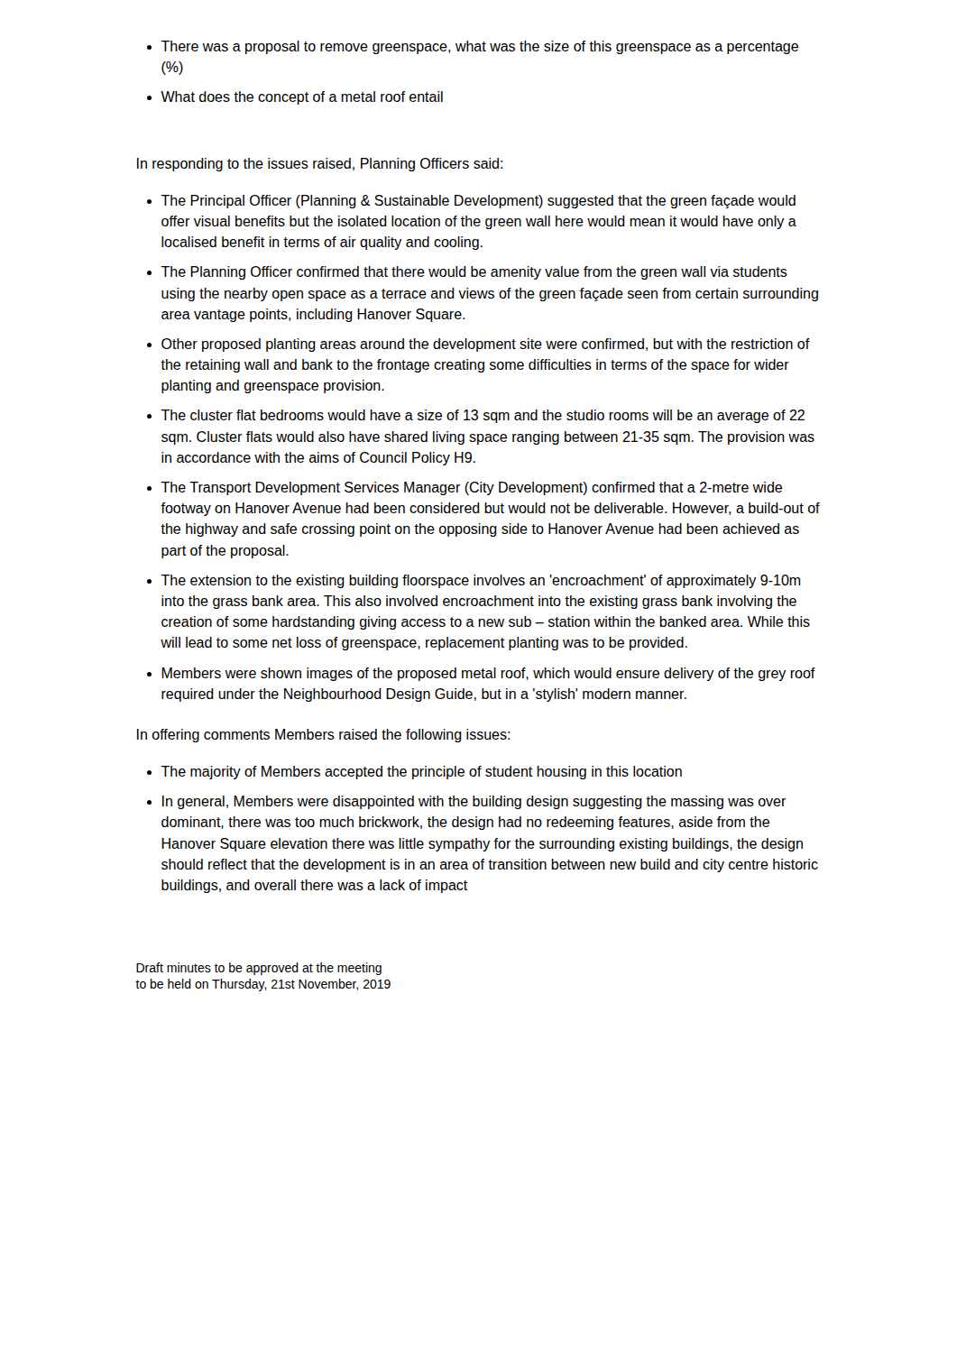There was a proposal to remove greenspace, what was the size of this greenspace as a percentage (%)
What does the concept of a metal roof entail
In responding to the issues raised, Planning Officers said:
The Principal Officer (Planning & Sustainable Development) suggested that the green façade would offer visual benefits but the isolated location of the green wall here would mean it would have only a localised benefit in terms of air quality and cooling.
The Planning Officer confirmed that there would be amenity value from the green wall via students using the nearby open space as a terrace and views of the green façade seen from certain surrounding area vantage points, including Hanover Square.
Other proposed planting areas around the development site were confirmed, but with the restriction of the retaining wall and bank to the frontage creating some difficulties in terms of the space for wider planting and greenspace provision.
The cluster flat bedrooms would have a size of 13 sqm and the studio rooms will be an average of 22 sqm. Cluster flats would also have shared living space ranging between 21-35 sqm. The provision was in accordance with the aims of Council Policy H9.
The Transport Development Services Manager (City Development) confirmed that a 2-metre wide footway on Hanover Avenue had been considered but would not be deliverable. However, a build-out of the highway and safe crossing point on the opposing side to Hanover Avenue had been achieved as part of the proposal.
The extension to the existing building floorspace involves an 'encroachment' of approximately 9-10m into the grass bank area. This also involved encroachment into the existing grass bank involving the creation of some hardstanding giving access to a new sub – station within the banked area. While this will lead to some net loss of greenspace, replacement planting was to be provided.
Members were shown images of the proposed metal roof, which would ensure delivery of the grey roof required under the Neighbourhood Design Guide, but in a 'stylish' modern manner.
In offering comments Members raised the following issues:
The majority of Members accepted the principle of student housing in this location
In general, Members were disappointed with the building design suggesting the massing was over dominant, there was too much brickwork, the design had no redeeming features, aside from the Hanover Square elevation there was little sympathy for the surrounding existing buildings, the design should reflect that the development is in an area of transition between new build and city centre historic buildings, and overall there was a lack of impact
Draft minutes to be approved at the meeting
to be held on Thursday, 21st November, 2019